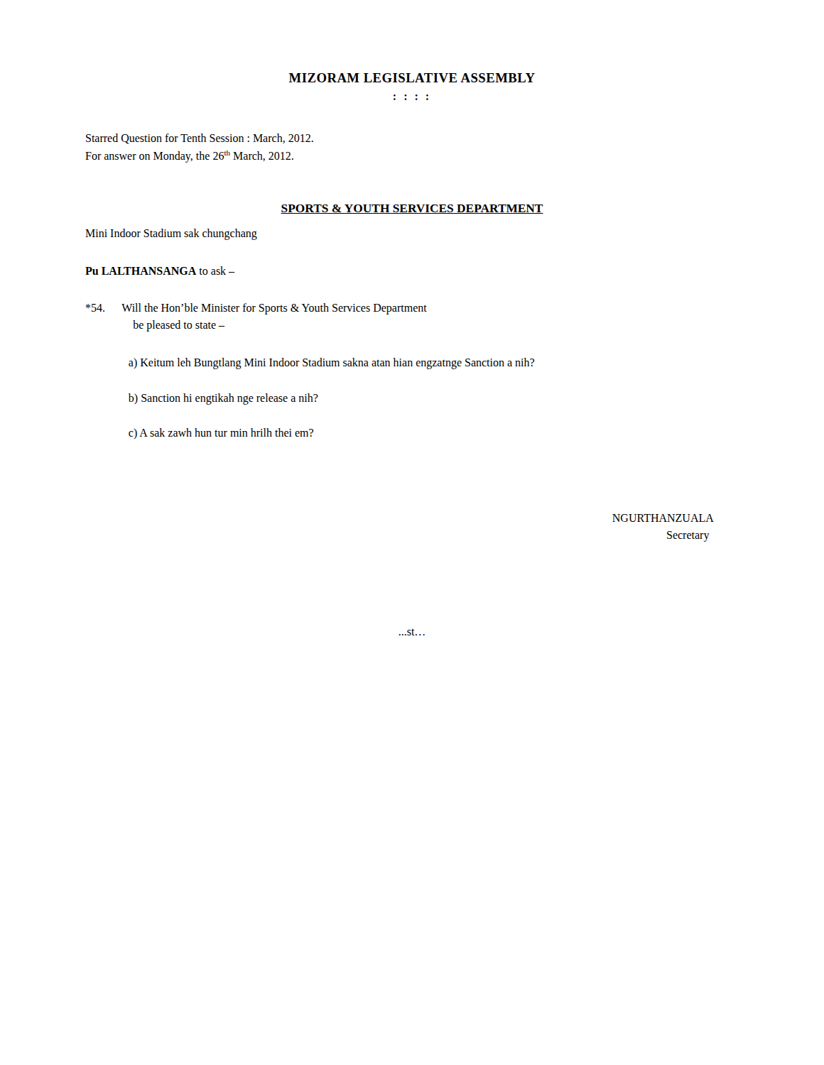MIZORAM LEGISLATIVE ASSEMBLY
: : : :
Starred Question for Tenth Session : March, 2012.
For answer on Monday, the 26th March, 2012.
SPORTS & YOUTH SERVICES DEPARTMENT
Mini Indoor Stadium sak chungchang
Pu LALTHANSANGA to ask –
*54. Will the Hon’ble Minister for Sports & Youth Services Department be pleased to state –
a) Keitum leh Bungtlang Mini Indoor Stadium sakna atan hian engzatnge Sanction a nih?
b) Sanction hi engtikah nge release a nih?
c) A sak zawh hun tur min hrilh thei em?
NGURTHANZUALA
Secretary
...st…